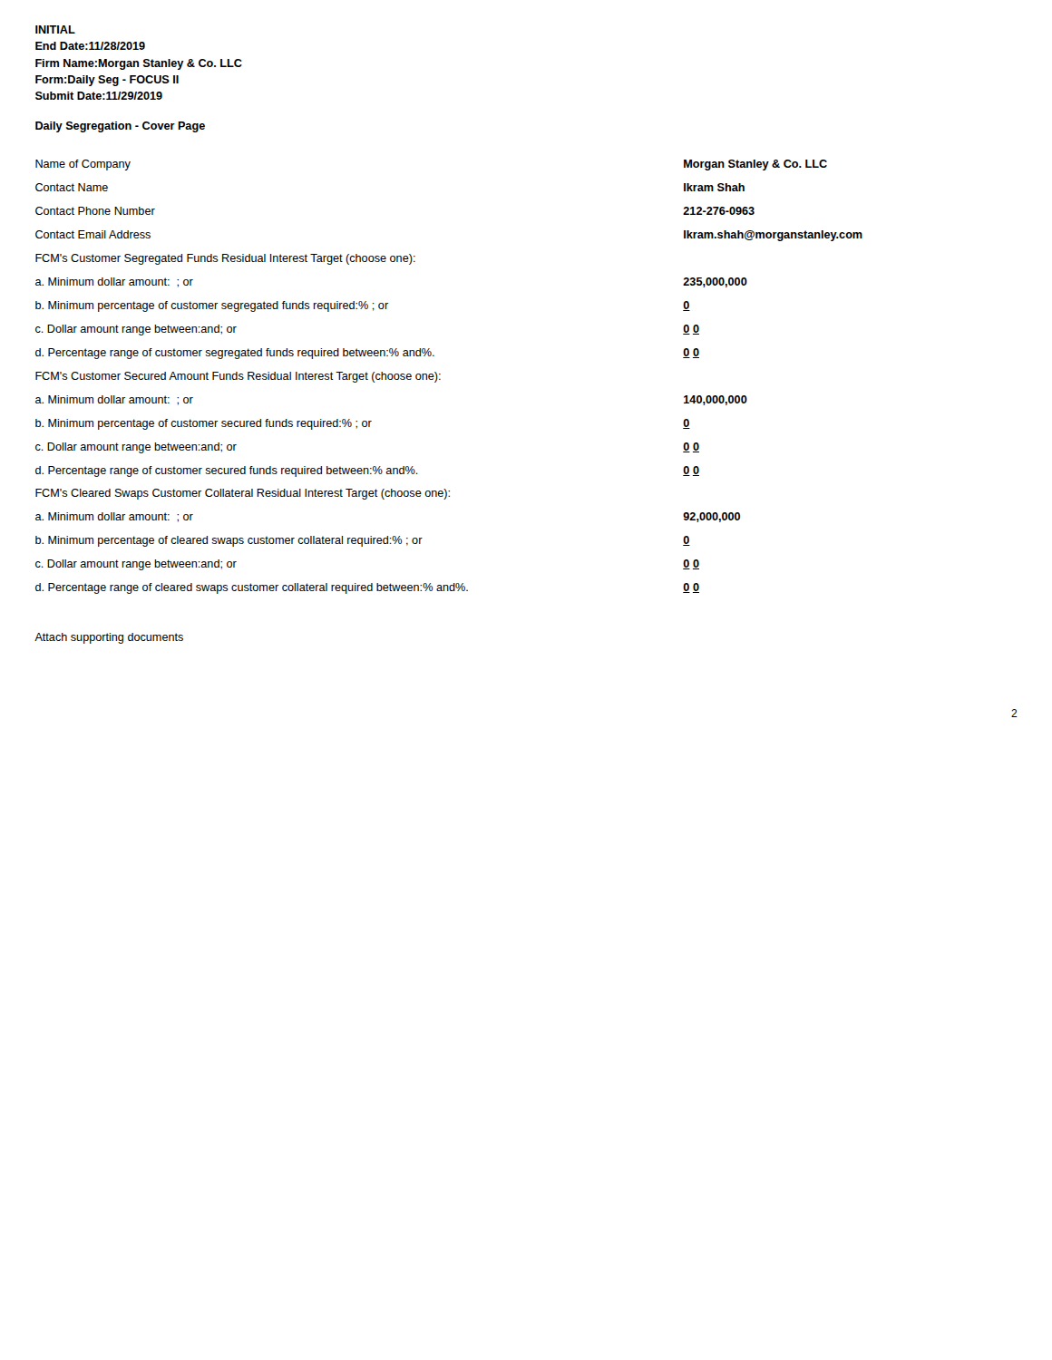INITIAL
End Date:11/28/2019
Firm Name:Morgan Stanley & Co. LLC
Form:Daily Seg - FOCUS II
Submit Date:11/29/2019
Daily Segregation - Cover Page
| Name of Company | Morgan Stanley & Co. LLC |
| Contact Name | Ikram Shah |
| Contact Phone Number | 212-276-0963 |
| Contact Email Address | Ikram.shah@morganstanley.com |
| FCM's Customer Segregated Funds Residual Interest Target (choose one): |
| a. Minimum dollar amount: ; or | 235,000,000 |
| b. Minimum percentage of customer segregated funds required:% ; or | 0 |
| c. Dollar amount range between:and; or | 0 0 |
| d. Percentage range of customer segregated funds required between:% and%. | 0 0 |
| FCM's Customer Secured Amount Funds Residual Interest Target (choose one): |
| a. Minimum dollar amount: ; or | 140,000,000 |
| b. Minimum percentage of customer secured funds required:% ; or | 0 |
| c. Dollar amount range between:and; or | 0 0 |
| d. Percentage range of customer secured funds required between:% and%. | 0 0 |
| FCM's Cleared Swaps Customer Collateral Residual Interest Target (choose one): |
| a. Minimum dollar amount: ; or | 92,000,000 |
| b. Minimum percentage of cleared swaps customer collateral required:% ; or | 0 |
| c. Dollar amount range between:and; or | 0 0 |
| d. Percentage range of cleared swaps customer collateral required between:% and%. | 0 0 |
Attach supporting documents
2